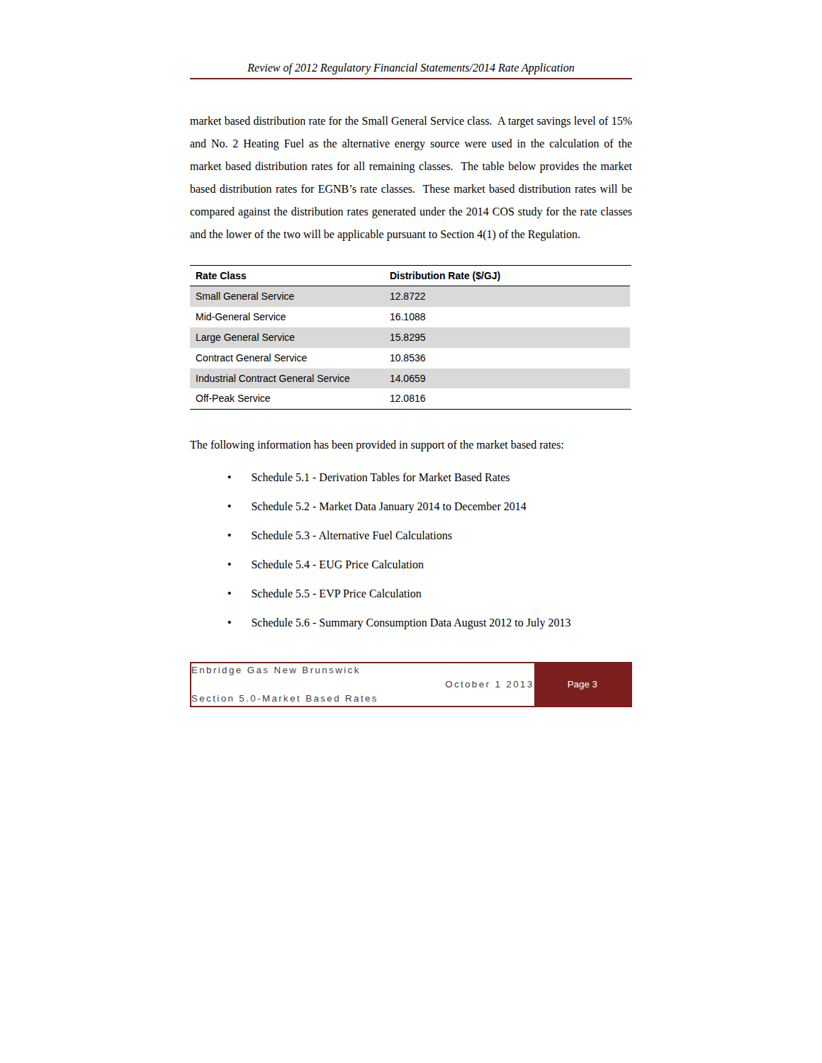Review of 2012 Regulatory Financial Statements/2014 Rate Application
market based distribution rate for the Small General Service class. A target savings level of 15% and No. 2 Heating Fuel as the alternative energy source were used in the calculation of the market based distribution rates for all remaining classes. The table below provides the market based distribution rates for EGNB’s rate classes. These market based distribution rates will be compared against the distribution rates generated under the 2014 COS study for the rate classes and the lower of the two will be applicable pursuant to Section 4(1) of the Regulation.
| Rate Class | Distribution Rate ($/GJ) |
| --- | --- |
| Small General Service | 12.8722 |
| Mid-General Service | 16.1088 |
| Large General Service | 15.8295 |
| Contract General Service | 10.8536 |
| Industrial Contract General Service | 14.0659 |
| Off-Peak Service | 12.0816 |
The following information has been provided in support of the market based rates:
Schedule 5.1 - Derivation Tables for Market Based Rates
Schedule 5.2 - Market Data January 2014 to December 2014
Schedule 5.3 - Alternative Fuel Calculations
Schedule 5.4 - EUG Price Calculation
Schedule 5.5 - EVP Price Calculation
Schedule 5.6 - Summary Consumption Data August 2012 to July 2013
| Enbridge Gas New Brunswick October 1 2013 Section 5.0-Market Based Rates | Page 3 |